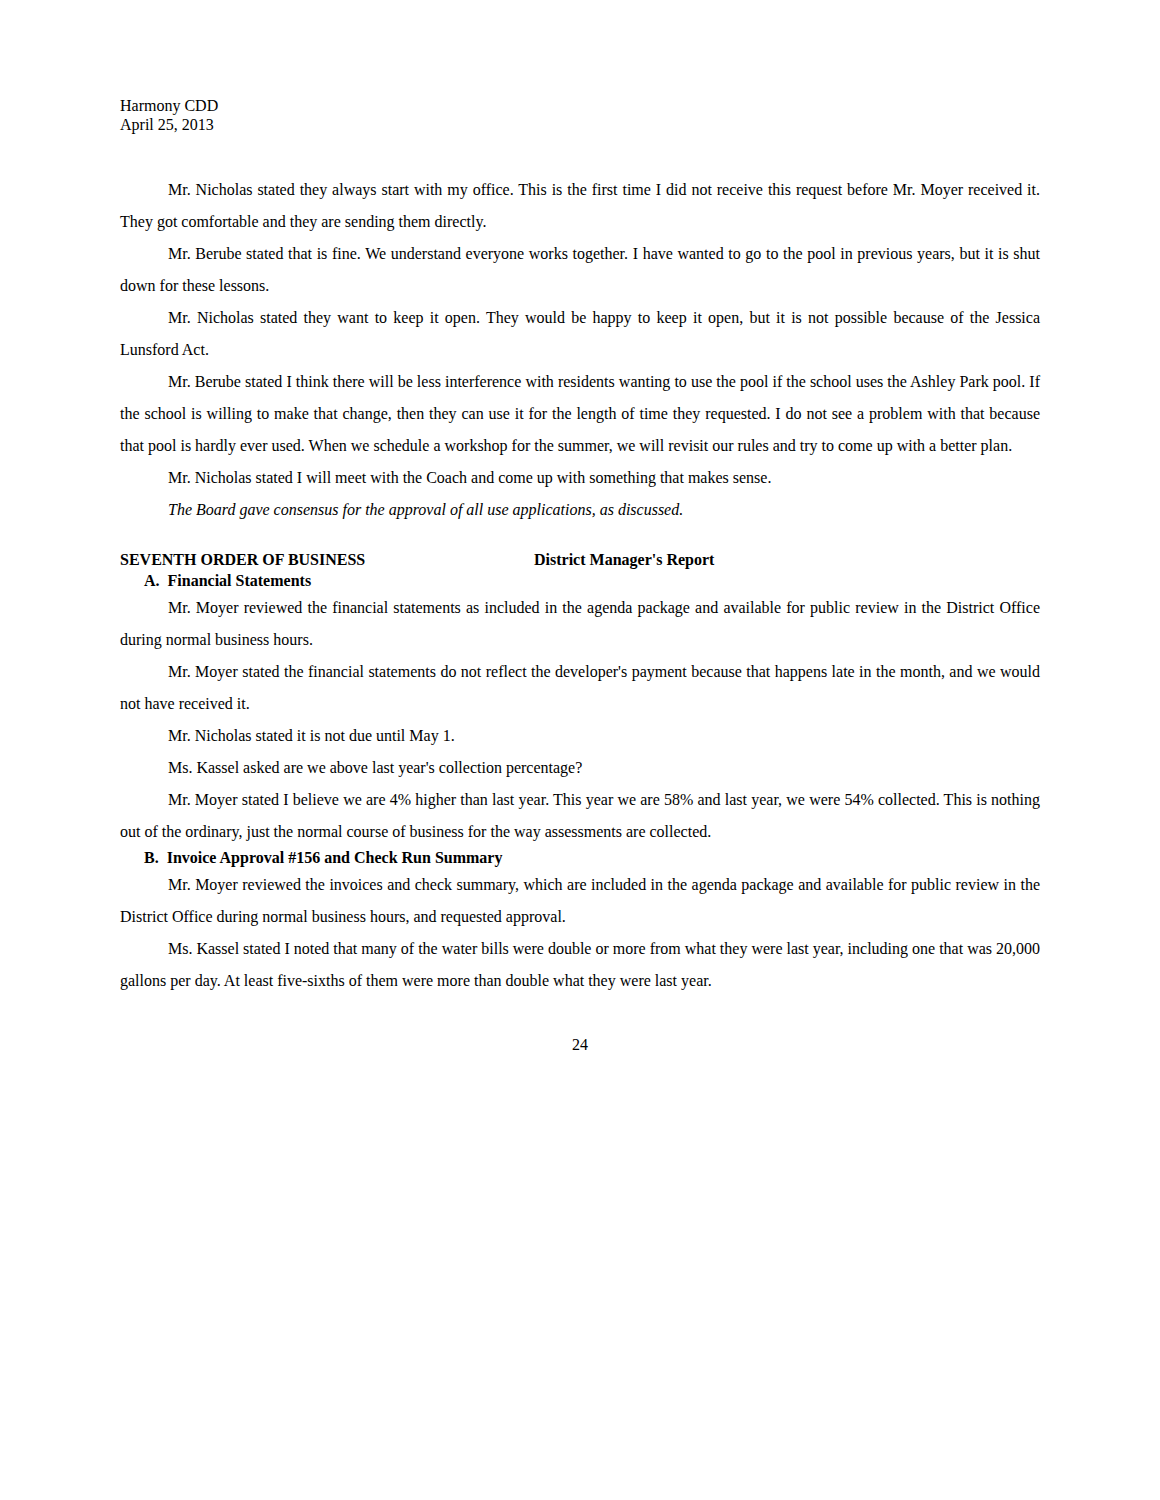Harmony CDD
April 25, 2013
Mr. Nicholas stated they always start with my office. This is the first time I did not receive this request before Mr. Moyer received it. They got comfortable and they are sending them directly.
Mr. Berube stated that is fine. We understand everyone works together. I have wanted to go to the pool in previous years, but it is shut down for these lessons.
Mr. Nicholas stated they want to keep it open. They would be happy to keep it open, but it is not possible because of the Jessica Lunsford Act.
Mr. Berube stated I think there will be less interference with residents wanting to use the pool if the school uses the Ashley Park pool. If the school is willing to make that change, then they can use it for the length of time they requested. I do not see a problem with that because that pool is hardly ever used. When we schedule a workshop for the summer, we will revisit our rules and try to come up with a better plan.
Mr. Nicholas stated I will meet with the Coach and come up with something that makes sense.
The Board gave consensus for the approval of all use applications, as discussed.
SEVENTH ORDER OF BUSINESS District Manager's Report
A. Financial Statements
Mr. Moyer reviewed the financial statements as included in the agenda package and available for public review in the District Office during normal business hours.
Mr. Moyer stated the financial statements do not reflect the developer's payment because that happens late in the month, and we would not have received it.
Mr. Nicholas stated it is not due until May 1.
Ms. Kassel asked are we above last year's collection percentage?
Mr. Moyer stated I believe we are 4% higher than last year. This year we are 58% and last year, we were 54% collected. This is nothing out of the ordinary, just the normal course of business for the way assessments are collected.
B. Invoice Approval #156 and Check Run Summary
Mr. Moyer reviewed the invoices and check summary, which are included in the agenda package and available for public review in the District Office during normal business hours, and requested approval.
Ms. Kassel stated I noted that many of the water bills were double or more from what they were last year, including one that was 20,000 gallons per day. At least five-sixths of them were more than double what they were last year.
24